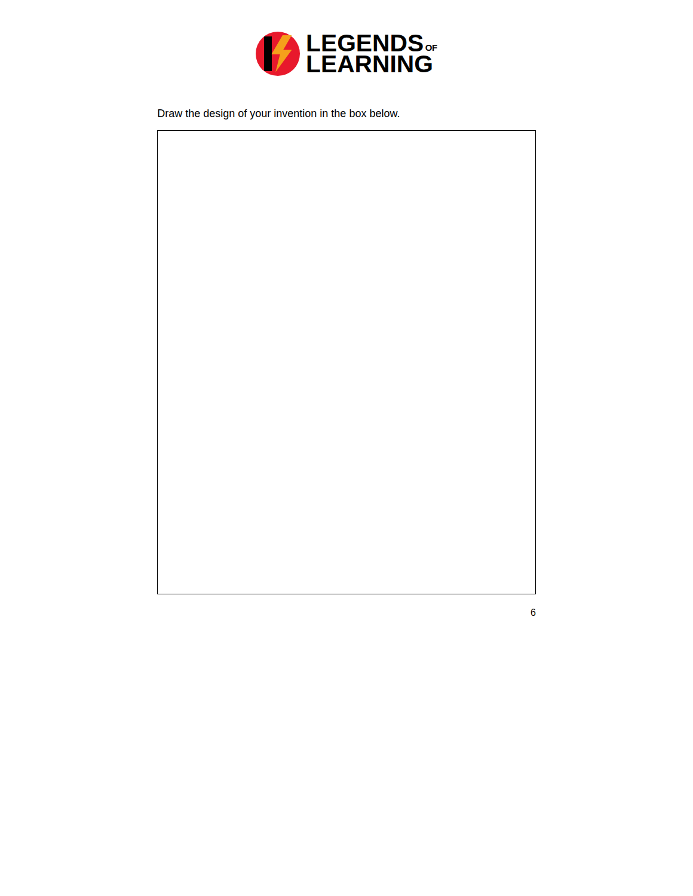Legends of
Learning
Draw the design of your invention in the box below.
6